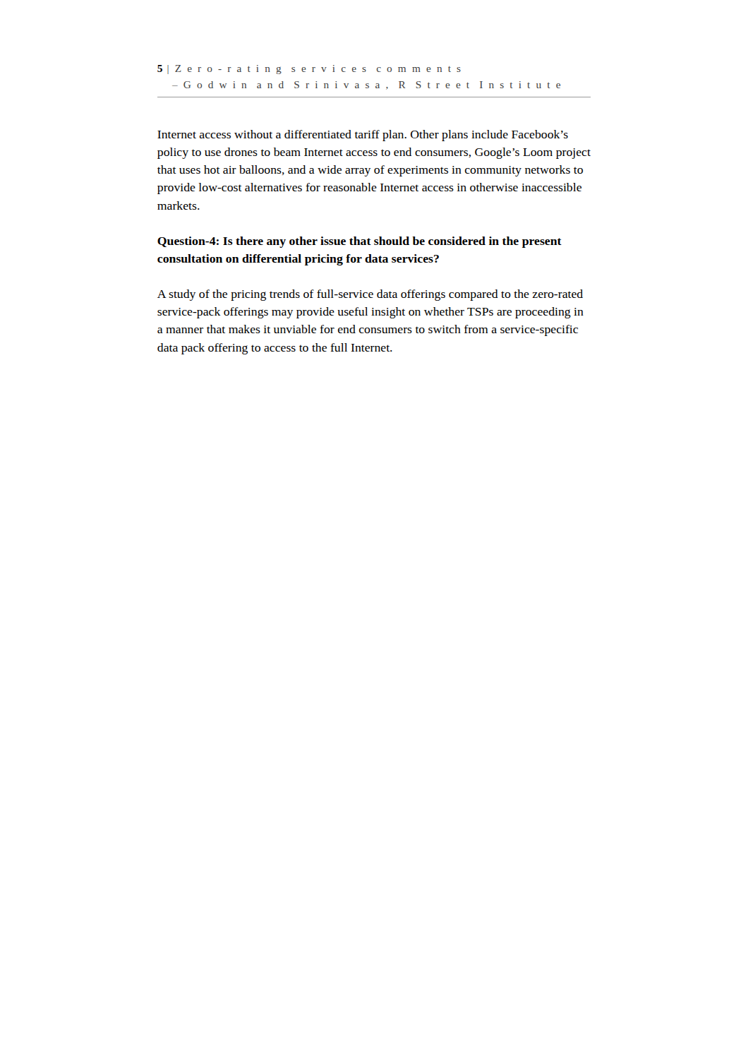5 | Z e r o - r a t i n g s e r v i c e s c o m m e n t s – G o d w i n a n d S r i n i v a s a , R S t r e e t I n s t i t u t e
Internet access without a differentiated tariff plan. Other plans include Facebook’s policy to use drones to beam Internet access to end consumers, Google’s Loom project that uses hot air balloons, and a wide array of experiments in community networks to provide low-cost alternatives for reasonable Internet access in otherwise inaccessible markets.
Question-4: Is there any other issue that should be considered in the present consultation on differential pricing for data services?
A study of the pricing trends of full-service data offerings compared to the zero-rated service-pack offerings may provide useful insight on whether TSPs are proceeding in a manner that makes it unviable for end consumers to switch from a service-specific data pack offering to access to the full Internet.